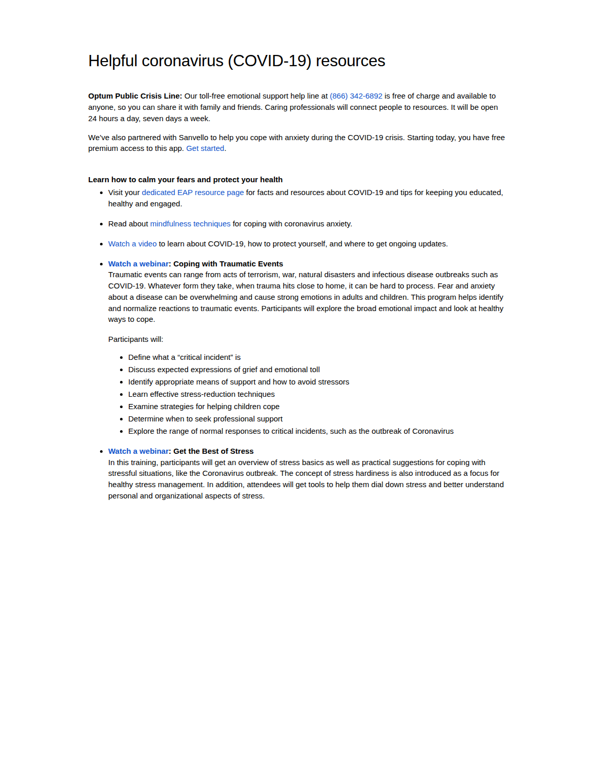Helpful coronavirus (COVID-19) resources
Optum Public Crisis Line: Our toll-free emotional support help line at (866) 342-6892 is free of charge and available to anyone, so you can share it with family and friends. Caring professionals will connect people to resources. It will be open 24 hours a day, seven days a week.
We’ve also partnered with Sanvello to help you cope with anxiety during the COVID-19 crisis. Starting today, you have free premium access to this app. Get started.
Learn how to calm your fears and protect your health
Visit your dedicated EAP resource page for facts and resources about COVID-19 and tips for keeping you educated, healthy and engaged.
Read about mindfulness techniques for coping with coronavirus anxiety.
Watch a video to learn about COVID-19, how to protect yourself, and where to get ongoing updates.
Watch a webinar: Coping with Traumatic Events
Traumatic events can range from acts of terrorism, war, natural disasters and infectious disease outbreaks such as COVID-19. Whatever form they take, when trauma hits close to home, it can be hard to process. Fear and anxiety about a disease can be overwhelming and cause strong emotions in adults and children. This program helps identify and normalize reactions to traumatic events. Participants will explore the broad emotional impact and look at healthy ways to cope.
Participants will:
Define what a “critical incident” is
Discuss expected expressions of grief and emotional toll
Identify appropriate means of support and how to avoid stressors
Learn effective stress-reduction techniques
Examine strategies for helping children cope
Determine when to seek professional support
Explore the range of normal responses to critical incidents, such as the outbreak of Coronavirus
Watch a webinar: Get the Best of Stress
In this training, participants will get an overview of stress basics as well as practical suggestions for coping with stressful situations, like the Coronavirus outbreak. The concept of stress hardiness is also introduced as a focus for healthy stress management. In addition, attendees will get tools to help them dial down stress and better understand personal and organizational aspects of stress.